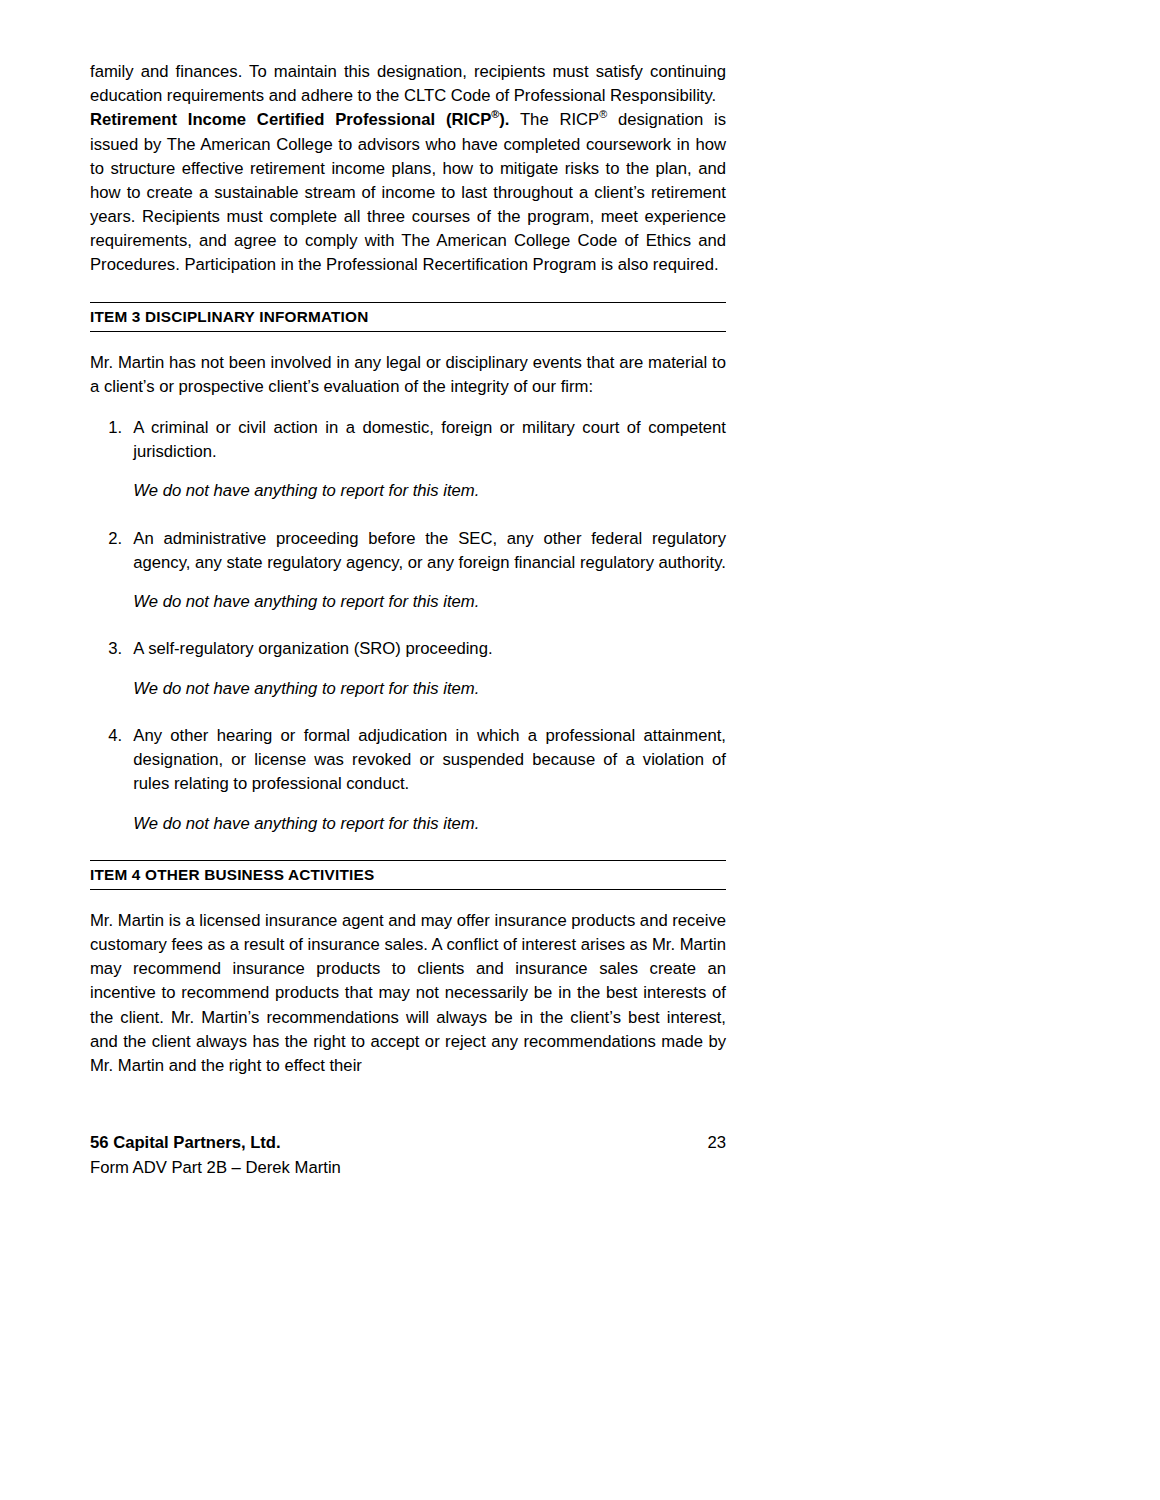family and finances. To maintain this designation, recipients must satisfy continuing education requirements and adhere to the CLTC Code of Professional Responsibility.
Retirement Income Certified Professional (RICP®). The RICP® designation is issued by The American College to advisors who have completed coursework in how to structure effective retirement income plans, how to mitigate risks to the plan, and how to create a sustainable stream of income to last throughout a client’s retirement years. Recipients must complete all three courses of the program, meet experience requirements, and agree to comply with The American College Code of Ethics and Procedures. Participation in the Professional Recertification Program is also required.
ITEM 3 DISCIPLINARY INFORMATION
Mr. Martin has not been involved in any legal or disciplinary events that are material to a client’s or prospective client’s evaluation of the integrity of our firm:
A criminal or civil action in a domestic, foreign or military court of competent jurisdiction.
We do not have anything to report for this item.
An administrative proceeding before the SEC, any other federal regulatory agency, any state regulatory agency, or any foreign financial regulatory authority.
We do not have anything to report for this item.
A self-regulatory organization (SRO) proceeding.
We do not have anything to report for this item.
Any other hearing or formal adjudication in which a professional attainment, designation, or license was revoked or suspended because of a violation of rules relating to professional conduct.
We do not have anything to report for this item.
ITEM 4 OTHER BUSINESS ACTIVITIES
Mr. Martin is a licensed insurance agent and may offer insurance products and receive customary fees as a result of insurance sales. A conflict of interest arises as Mr. Martin may recommend insurance products to clients and insurance sales create an incentive to recommend products that may not necessarily be in the best interests of the client. Mr. Martin’s recommendations will always be in the client’s best interest, and the client always has the right to accept or reject any recommendations made by Mr. Martin and the right to effect their
56 Capital Partners, Ltd.
Form ADV Part 2B – Derek Martin
23